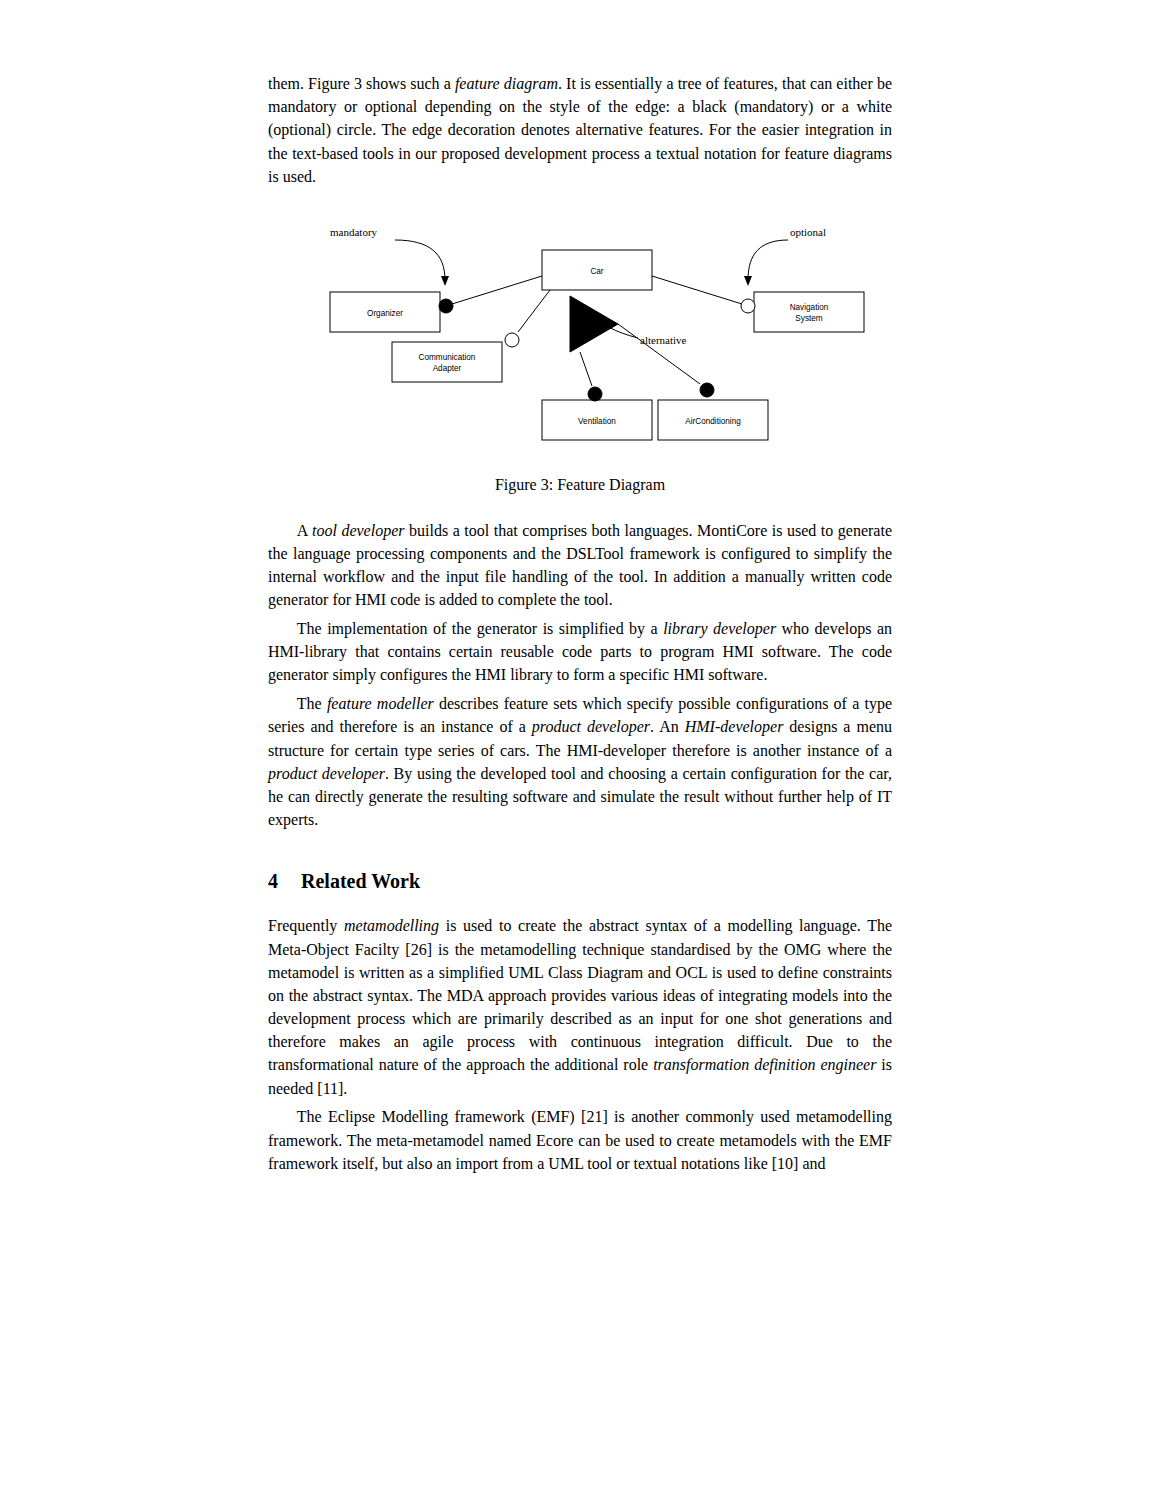them. Figure 3 shows such a feature diagram. It is essentially a tree of features, that can either be mandatory or optional depending on the style of the edge: a black (mandatory) or a white (optional) circle. The edge decoration denotes alternative features. For the easier integration in the text-based tools in our proposed development process a textual notation for feature diagrams is used.
mandatory optional alternative Car Organizer Navigation System Communication Adapter Ventilation AirConditioning
Figure 3: Feature Diagram
A tool developer builds a tool that comprises both languages. MontiCore is used to generate the language processing components and the DSLTool framework is configured to simplify the internal workflow and the input file handling of the tool. In addition a manually written code generator for HMI code is added to complete the tool.
The implementation of the generator is simplified by a library developer who develops an HMI-library that contains certain reusable code parts to program HMI software. The code generator simply configures the HMI library to form a specific HMI software.
The feature modeller describes feature sets which specify possible configurations of a type series and therefore is an instance of a product developer. An HMI-developer designs a menu structure for certain type series of cars. The HMI-developer therefore is another instance of a product developer. By using the developed tool and choosing a certain configuration for the car, he can directly generate the resulting software and simulate the result without further help of IT experts.
4 Related Work
Frequently metamodelling is used to create the abstract syntax of a modelling language. The Meta-Object Facilty [26] is the metamodelling technique standardised by the OMG where the metamodel is written as a simplified UML Class Diagram and OCL is used to define constraints on the abstract syntax. The MDA approach provides various ideas of integrating models into the development process which are primarily described as an input for one shot generations and therefore makes an agile process with continuous integration difficult. Due to the transformational nature of the approach the additional role transformation definition engineer is needed [11].
The Eclipse Modelling framework (EMF) [21] is another commonly used metamodelling framework. The meta-metamodel named Ecore can be used to create metamodels with the EMF framework itself, but also an import from a UML tool or textual notations like [10] and